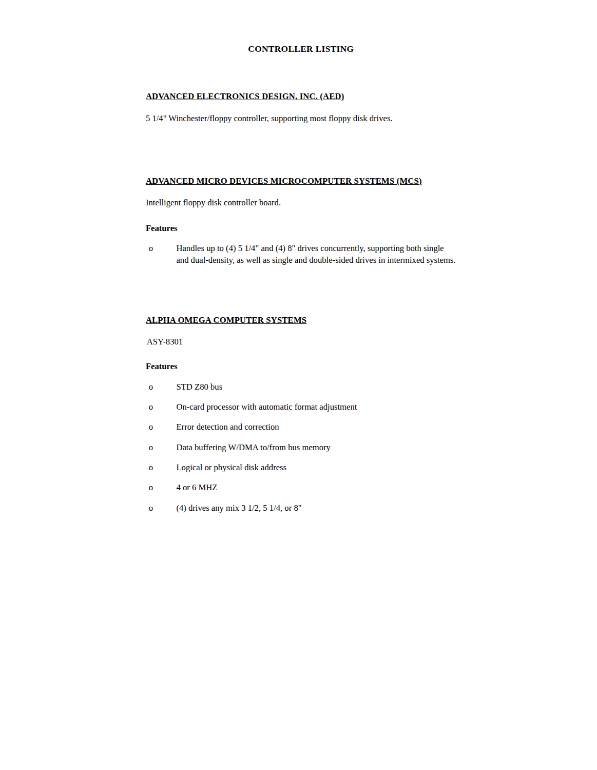CONTROLLER LISTING
ADVANCED ELECTRONICS DESIGN, INC. (AED)
5 1/4" Winchester/floppy controller, supporting most floppy disk drives.
ADVANCED MICRO DEVICES MICROCOMPUTER SYSTEMS (MCS)
Intelligent floppy disk controller board.
Features
Handles up to (4) 5 1/4" and (4) 8" drives concurrently, supporting both single and dual-density, as well as single and double-sided drives in intermixed systems.
ALPHA OMEGA COMPUTER SYSTEMS
ASY-8301
Features
STD Z80 bus
On-card processor with automatic format adjustment
Error detection and correction
Data buffering W/DMA to/from bus memory
Logical or physical disk address
4 or 6 MHZ
(4) drives any mix 3 1/2, 5 1/4, or 8"